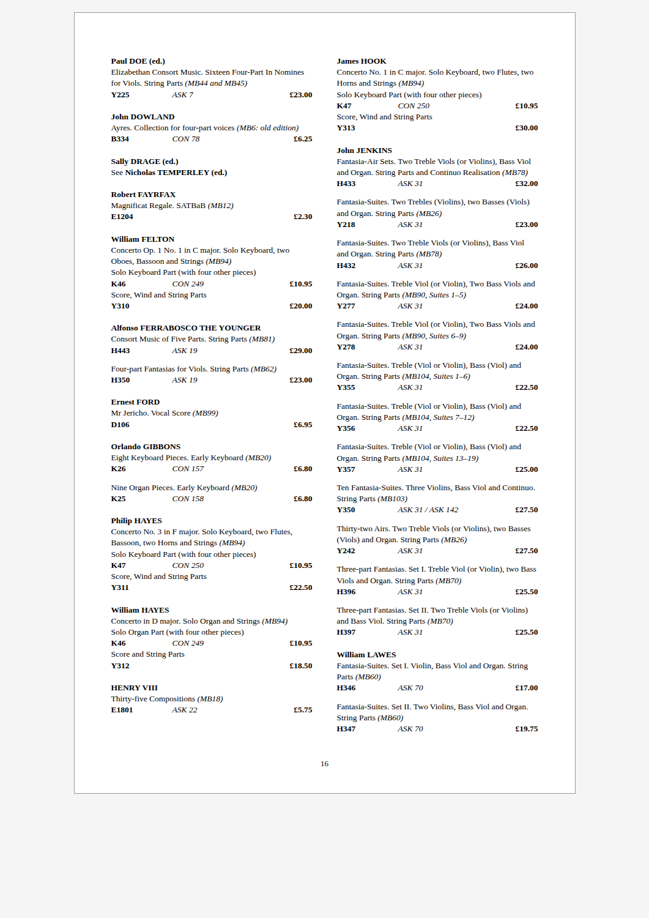Paul DOE (ed.)
Elizabethan Consort Music. Sixteen Four-Part In Nomines for Viols. String Parts (MB44 and MB45)
Y225 ASK 7£23.00
John DOWLAND
Ayres. Collection for four-part voices (MB6: old edition)
B334 CON 78£6.25
Sally DRAGE (ed.)
See Nicholas TEMPERLEY (ed.)
Robert FAYRFAX
Magnificat Regale. SATBaB (MB12)
E1204 £2.30
William FELTON
Concerto Op. 1 No. 1 in C major. Solo Keyboard, two Oboes, Bassoon and Strings (MB94)
Solo Keyboard Part (with four other pieces)
K46 CON 249£10.95
Score, Wind and String Parts
Y310 £20.00
Alfonso FERRABOSCO THE YOUNGER
Consort Music of Five Parts. String Parts (MB81)
H443 ASK 19£29.00
Four-part Fantasias for Viols. String Parts (MB62)
H350 ASK 19£23.00
Ernest FORD
Mr Jericho. Vocal Score (MB99)
D106 £6.95
Orlando GIBBONS
Eight Keyboard Pieces. Early Keyboard (MB20)
K26 CON 157£6.80
Nine Organ Pieces. Early Keyboard (MB20)
K25 CON 158£6.80
Philip HAYES
Concerto No. 3 in F major. Solo Keyboard, two Flutes, Bassoon, two Horns and Strings (MB94)
Solo Keyboard Part (with four other pieces)
K47 CON 250£10.95
Score, Wind and String Parts
Y311 £22.50
William HAYES
Concerto in D major. Solo Organ and Strings (MB94)
Solo Organ Part (with four other pieces)
K46 CON 249£10.95
Score and String Parts
Y312 £18.50
HENRY VIII
Thirty-five Compositions (MB18)
E1801 ASK 22£5.75
James HOOK
Concerto No. 1 in C major. Solo Keyboard, two Flutes, two Horns and Strings (MB94)
Solo Keyboard Part (with four other pieces)
K47 CON 250£10.95
Score, Wind and String Parts
Y313 £30.00
John JENKINS
Fantasia-Air Sets. Two Treble Viols (or Violins), Bass Viol and Organ. String Parts and Continuo Realisation (MB78)
H433 ASK 31£32.00
Fantasia-Suites. Two Trebles (Violins), two Basses (Viols) and Organ. String Parts (MB26)
Y218 ASK 31£23.00
Fantasia-Suites. Two Treble Viols (or Violins), Bass Viol and Organ. String Parts (MB78)
H432 ASK 31£26.00
Fantasia-Suites. Treble Viol (or Violin), Two Bass Viols and Organ. String Parts (MB90, Suites 1–5)
Y277 ASK 31£24.00
Fantasia-Suites. Treble Viol (or Violin), Two Bass Viols and Organ. String Parts (MB90, Suites 6–9)
Y278 ASK 31£24.00
Fantasia-Suites. Treble (Viol or Violin), Bass (Viol) and Organ. String Parts (MB104, Suites 1–6)
Y355 ASK 31£22.50
Fantasia-Suites. Treble (Viol or Violin), Bass (Viol) and Organ. String Parts (MB104, Suites 7–12)
Y356 ASK 31£22.50
Fantasia-Suites. Treble (Viol or Violin), Bass (Viol) and Organ. String Parts (MB104, Suites 13–19)
Y357 ASK 31£25.00
Ten Fantasia-Suites. Three Violins, Bass Viol and Continuo. String Parts (MB103)
Y350 ASK 31 / ASK 142£27.50
Thirty-two Airs. Two Treble Viols (or Violins), two Basses (Viols) and Organ. String Parts (MB26)
Y242 ASK 31£27.50
Three-part Fantasias. Set I. Treble Viol (or Violin), two Bass Viols and Organ. String Parts (MB70)
H396 ASK 31£25.50
Three-part Fantasias. Set II. Two Treble Viols (or Violins) and Bass Viol. String Parts (MB70)
H397 ASK 31£25.50
William LAWES
Fantasia-Suites. Set I. Violin, Bass Viol and Organ. String Parts (MB60)
H346 ASK 70£17.00
Fantasia-Suites. Set II. Two Violins, Bass Viol and Organ. String Parts (MB60)
H347 ASK 70£19.75
16